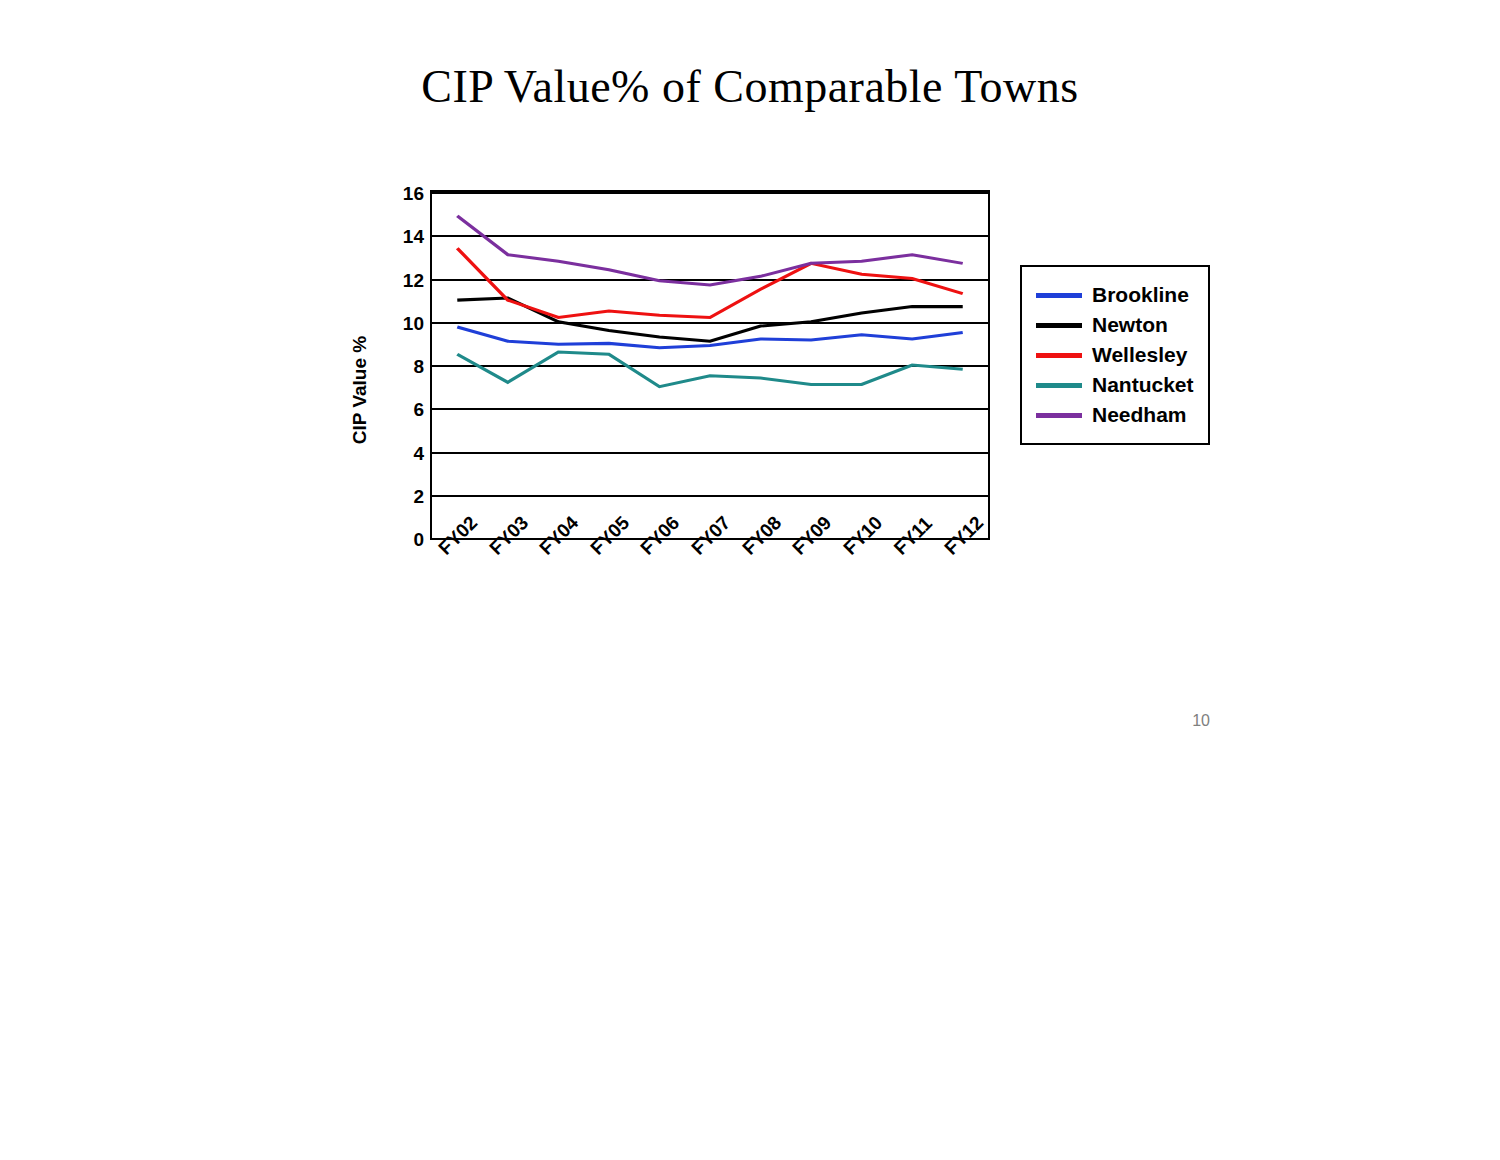CIP Value% of Comparable Towns
CIP Value %
16
14
12
10
8
6
4
2
0
FY02
FY03
FY04
FY05
FY06
FY07
FY08
FY09
FY10
FY11
FY12
Brookline
Newton
Wellesley
Nantucket
Needham
10